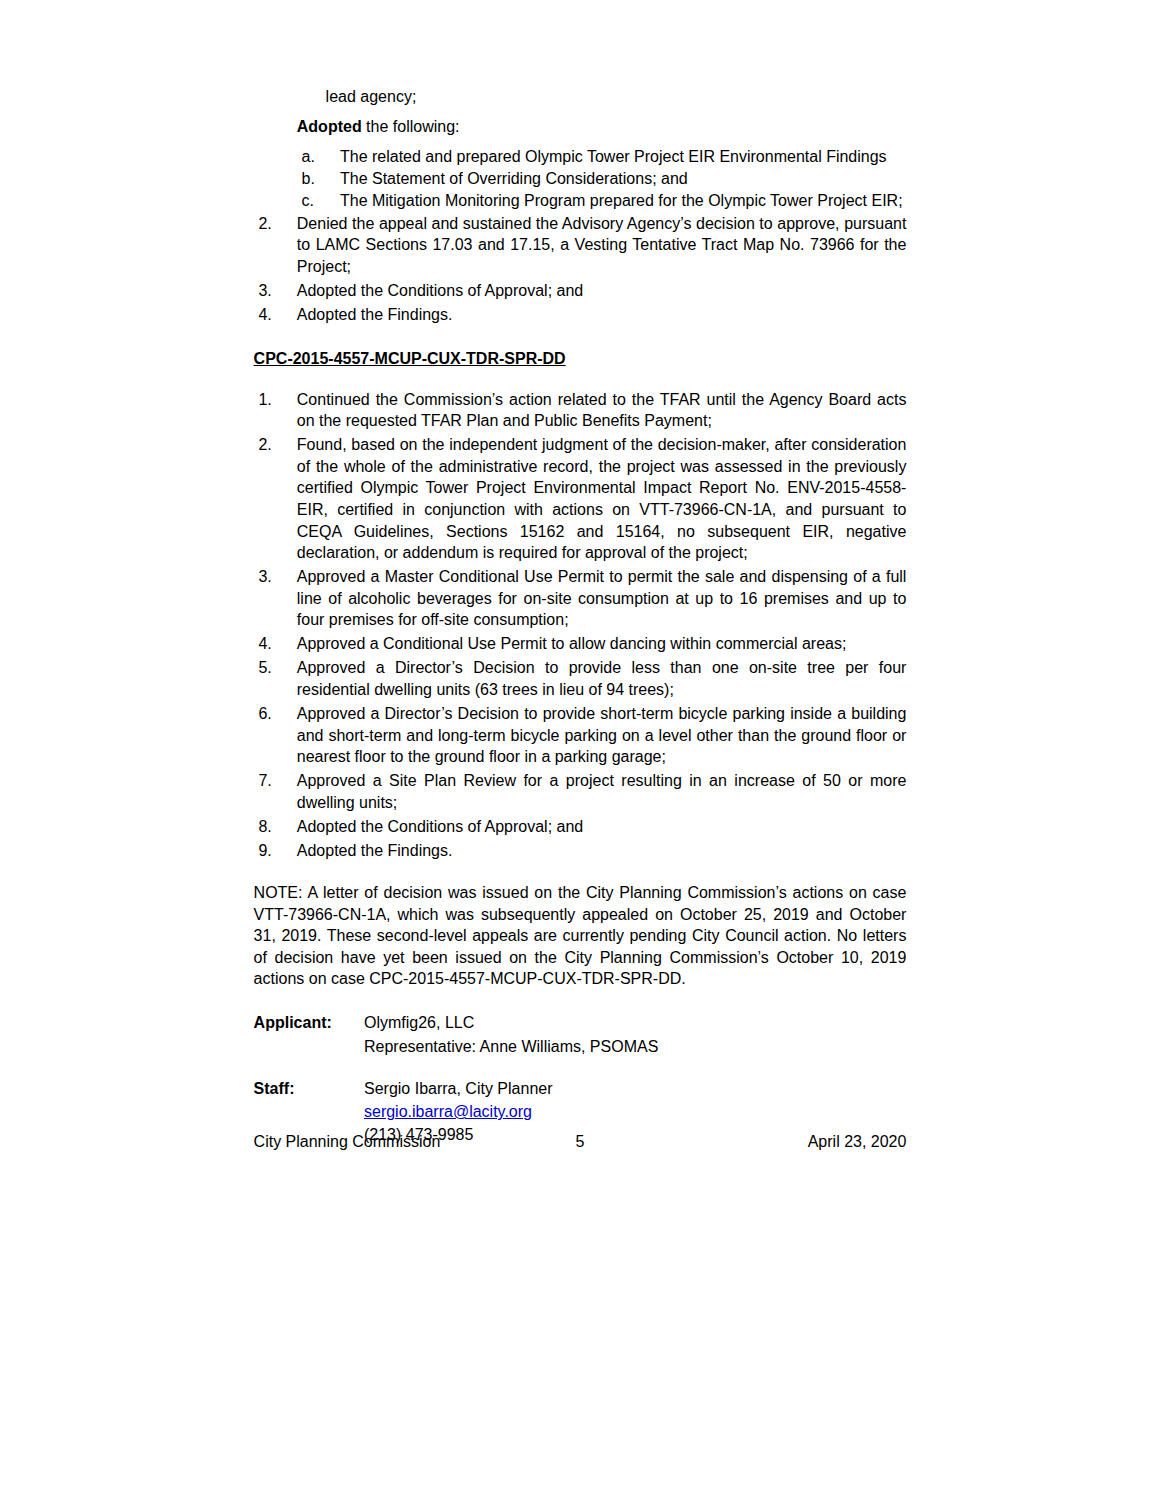lead agency;
Adopted the following:
The related and prepared Olympic Tower Project EIR Environmental Findings
The Statement of Overriding Considerations; and
The Mitigation Monitoring Program prepared for the Olympic Tower Project EIR;
Denied the appeal and sustained the Advisory Agency’s decision to approve, pursuant to LAMC Sections 17.03 and 17.15, a Vesting Tentative Tract Map No. 73966 for the Project;
Adopted the Conditions of Approval; and
Adopted the Findings.
CPC-2015-4557-MCUP-CUX-TDR-SPR-DD
Continued the Commission’s action related to the TFAR until the Agency Board acts on the requested TFAR Plan and Public Benefits Payment;
Found, based on the independent judgment of the decision-maker, after consideration of the whole of the administrative record, the project was assessed in the previously certified Olympic Tower Project Environmental Impact Report No. ENV-2015-4558-EIR, certified in conjunction with actions on VTT-73966-CN-1A, and pursuant to CEQA Guidelines, Sections 15162 and 15164, no subsequent EIR, negative declaration, or addendum is required for approval of the project;
Approved a Master Conditional Use Permit to permit the sale and dispensing of a full line of alcoholic beverages for on-site consumption at up to 16 premises and up to four premises for off-site consumption;
Approved a Conditional Use Permit to allow dancing within commercial areas;
Approved a Director’s Decision to provide less than one on-site tree per four residential dwelling units (63 trees in lieu of 94 trees);
Approved a Director’s Decision to provide short-term bicycle parking inside a building and short-term and long-term bicycle parking on a level other than the ground floor or nearest floor to the ground floor in a parking garage;
Approved a Site Plan Review for a project resulting in an increase of 50 or more dwelling units;
Adopted the Conditions of Approval; and
Adopted the Findings.
NOTE: A letter of decision was issued on the City Planning Commission’s actions on case VTT-73966-CN-1A, which was subsequently appealed on October 25, 2019 and October 31, 2019. These second-level appeals are currently pending City Council action. No letters of decision have yet been issued on the City Planning Commission’s October 10, 2019 actions on case CPC-2015-4557-MCUP-CUX-TDR-SPR-DD.
| Applicant: | Olymfig26, LLC |
| | Representative: Anne Williams, PSOMAS |
| Staff: | Sergio Ibarra, City Planner |
| | sergio.ibarra@lacity.org |
| | (213) 473-9985 |
City Planning Commission
5
April 23, 2020